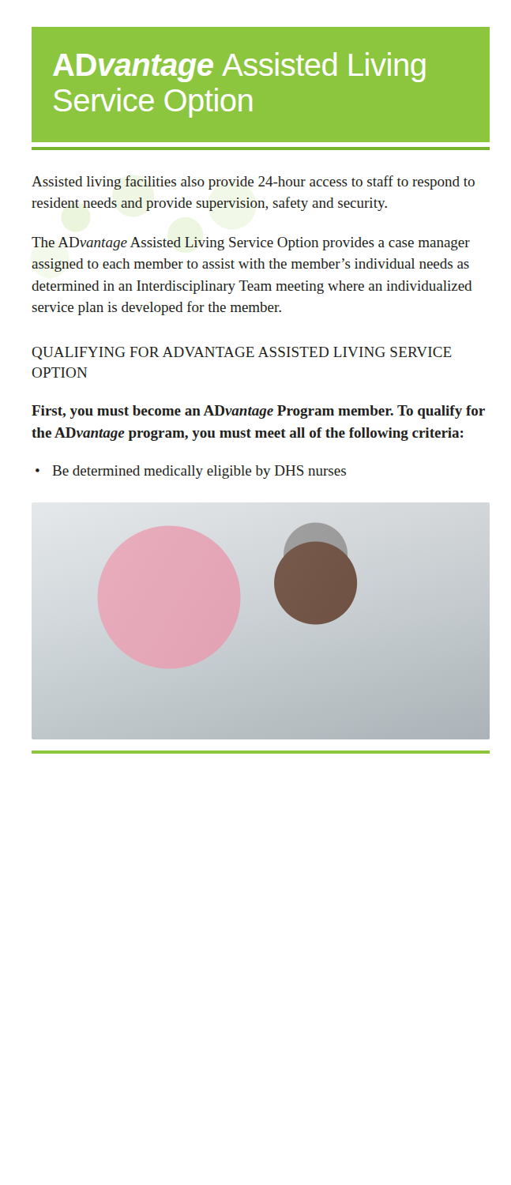ADvantage Assisted Living Service Option
Assisted living facilities also provide 24-hour access to staff to respond to resident needs and provide supervision, safety and security.
The ADvantage Assisted Living Service Option provides a case manager assigned to each member to assist with the member’s individual needs as determined in an Interdisciplinary Team meeting where an individualized service plan is developed for the member.
Qualifying for Advantage Assisted Living Service Option
First, you must become an ADvantage Program member. To qualify for the ADvantage program, you must meet all of the following criteria:
Be determined medically eligible by DHS nurses